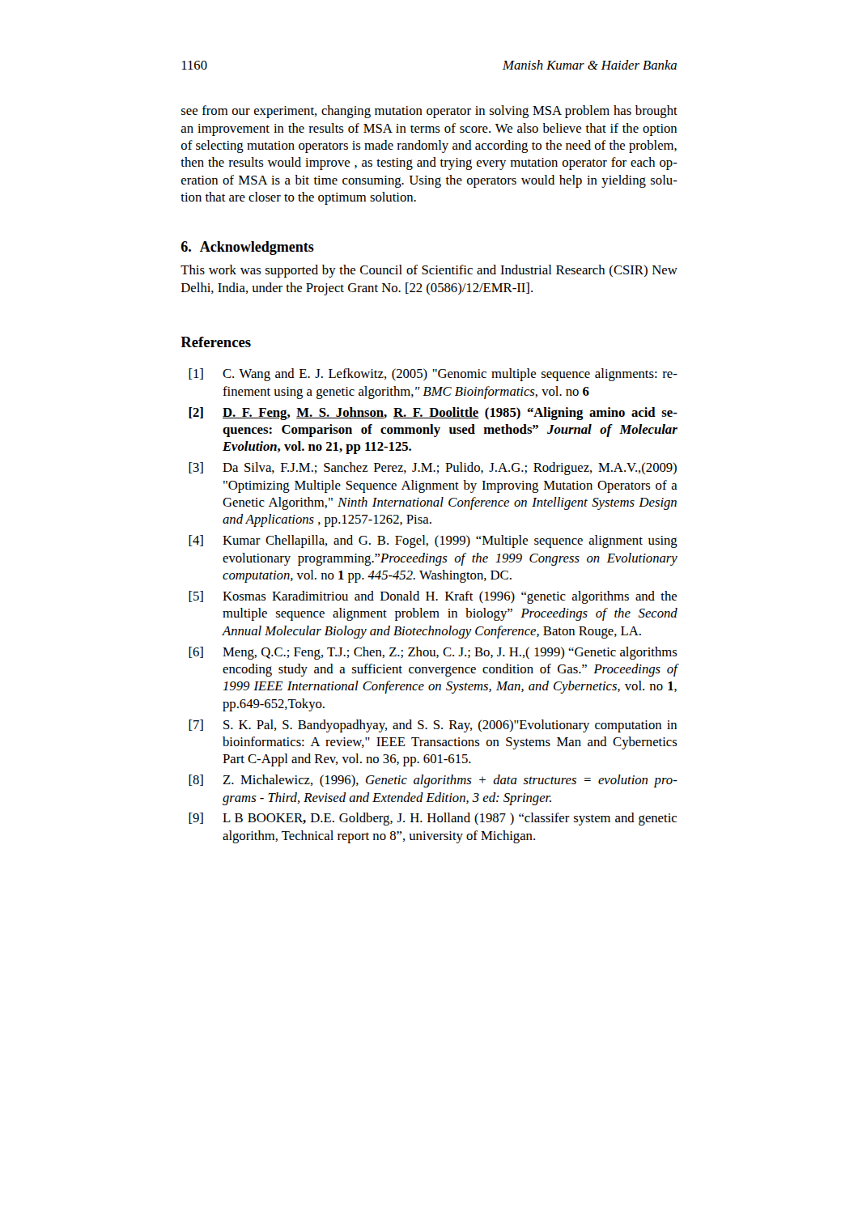1160 Manish Kumar & Haider Banka
see from our experiment, changing mutation operator in solving MSA problem has brought an improvement in the results of MSA in terms of score. We also believe that if the option of selecting mutation operators is made randomly and according to the need of the problem, then the results would improve , as testing and trying every mutation operator for each operation of MSA is a bit time consuming. Using the operators would help in yielding solution that are closer to the optimum solution.
6. Acknowledgments
This work was supported by the Council of Scientific and Industrial Research (CSIR) New Delhi, India, under the Project Grant No. [22 (0586)/12/EMR-II].
References
[1] C. Wang and E. J. Lefkowitz, (2005) "Genomic multiple sequence alignments: refinement using a genetic algorithm," BMC Bioinformatics, vol. no 6
[2] D. F. Feng, M. S. Johnson, R. F. Doolittle (1985) “Aligning amino acid sequences: Comparison of commonly used methods” Journal of Molecular Evolution, vol. no 21, pp 112-125.
[3] Da Silva, F.J.M.; Sanchez Perez, J.M.; Pulido, J.A.G.; Rodriguez, M.A.V.,(2009) "Optimizing Multiple Sequence Alignment by Improving Mutation Operators of a Genetic Algorithm," Ninth International Conference on Intelligent Systems Design and Applications , pp.1257-1262, Pisa.
[4] Kumar Chellapilla, and G. B. Fogel, (1999) “Multiple sequence alignment using evolutionary programming.”Proceedings of the 1999 Congress on Evolutionary computation, vol. no 1 pp. 445-452. Washington, DC.
[5] Kosmas Karadimitriou and Donald H. Kraft (1996) “genetic algorithms and the multiple sequence alignment problem in biology” Proceedings of the Second Annual Molecular Biology and Biotechnology Conference, Baton Rouge, LA.
[6] Meng, Q.C.; Feng, T.J.; Chen, Z.; Zhou, C. J.; Bo, J. H.,( 1999) “Genetic algorithms encoding study and a sufficient convergence condition of Gas.” Proceedings of 1999 IEEE International Conference on Systems, Man, and Cybernetics, vol. no 1, pp.649-652,Tokyo.
[7] S. K. Pal, S. Bandyopadhyay, and S. S. Ray, (2006)"Evolutionary computation in bioinformatics: A review," IEEE Transactions on Systems Man and Cybernetics Part C-Appl and Rev, vol. no 36, pp. 601-615.
[8] Z. Michalewicz, (1996), Genetic algorithms + data structures = evolution programs - Third, Revised and Extended Edition, 3 ed: Springer.
[9] L B BOOKER, D.E. Goldberg, J. H. Holland (1987 ) “classifer system and genetic algorithm, Technical report no 8”, university of Michigan.